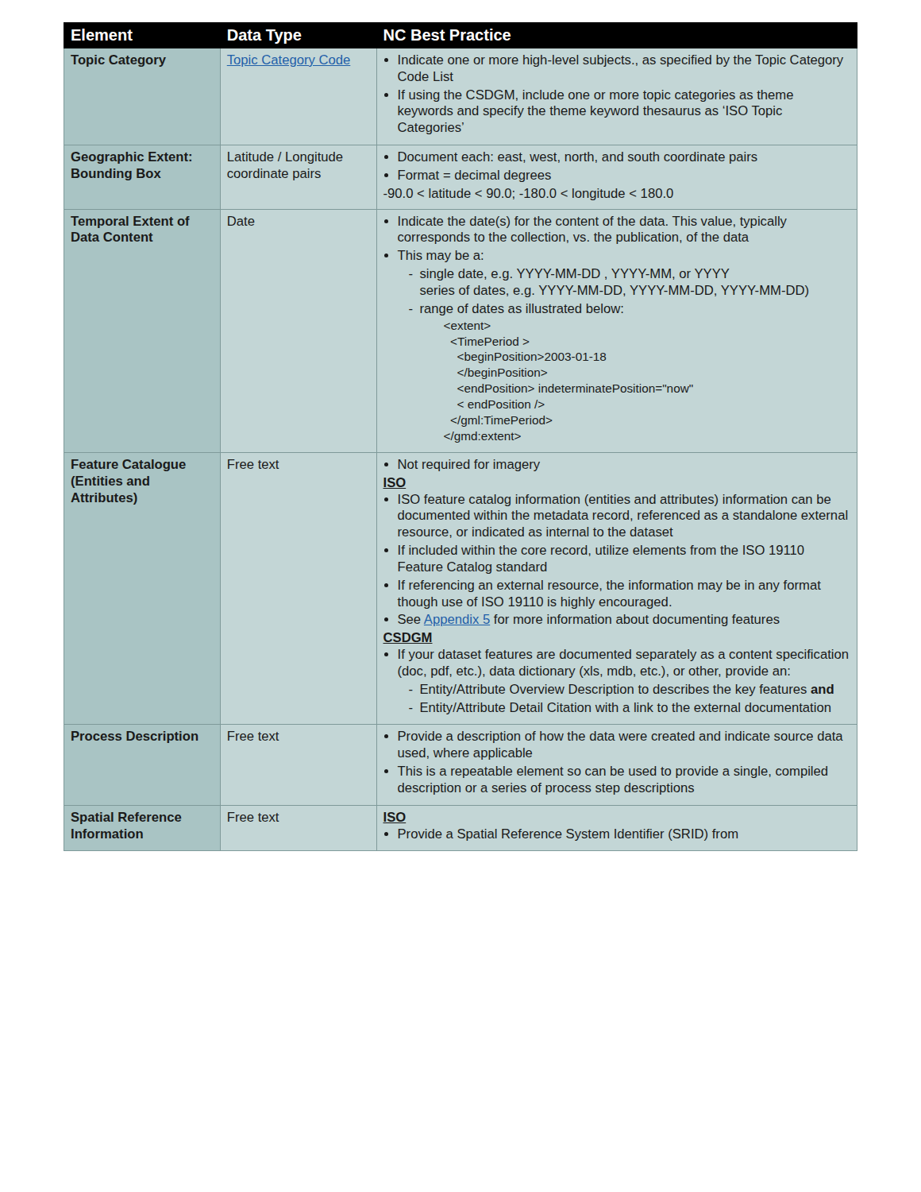| Element | Data Type | NC Best Practice |
| --- | --- | --- |
| Topic Category | Topic Category Code | Indicate one or more high-level subjects., as specified by the Topic Category Code List If using the CSDGM, include one or more topic categories as theme keywords and specify the theme keyword thesaurus as ‘ISO Topic Categories’ |
| Geographic Extent: Bounding Box | Latitude / Longitude coordinate pairs | Document each: east, west, north, and south coordinate pairs Format = decimal degrees -90.0 < latitude < 90.0; -180.0 < longitude < 180.0 |
| Temporal Extent of Data Content | Date | Indicate the date(s) for the content of the data. This value, typically corresponds to the collection, vs. the publication, of the data This may be a: single date, e.g. YYYY-MM-DD , YYYY-MM, or YYYY series of dates, e.g. YYYY-MM-DD, YYYY-MM-DD, YYYY-MM-DD) range of dates as illustrated below: <extent> <TimePeriod > <beginPosition>2003-01-18 </beginPosition> <endPosition> indeterminatePosition="now" < endPosition /> </gml:TimePeriod> </gmd:extent> |
| Feature Catalogue (Entities and Attributes) | Free text | Not required for imagery ISO ISO feature catalog information (entities and attributes) information can be documented within the metadata record, referenced as a standalone external resource, or indicated as internal to the dataset If included within the core record, utilize elements from the ISO 19110 Feature Catalog standard If referencing an external resource, the information may be in any format though use of ISO 19110 is highly encouraged. See Appendix 5 for more information about documenting features CSDGM If your dataset features are documented separately as a content specification (doc, pdf, etc.), data dictionary (xls, mdb, etc.), or other, provide an: Entity/Attribute Overview Description to describes the key features and Entity/Attribute Detail Citation with a link to the external documentation |
| Process Description | Free text | Provide a description of how the data were created and indicate source data used, where applicable This is a repeatable element so can be used to provide a single, compiled description or a series of process step descriptions |
| Spatial Reference Information | Free text | ISO Provide a Spatial Reference System Identifier (SRID) from |